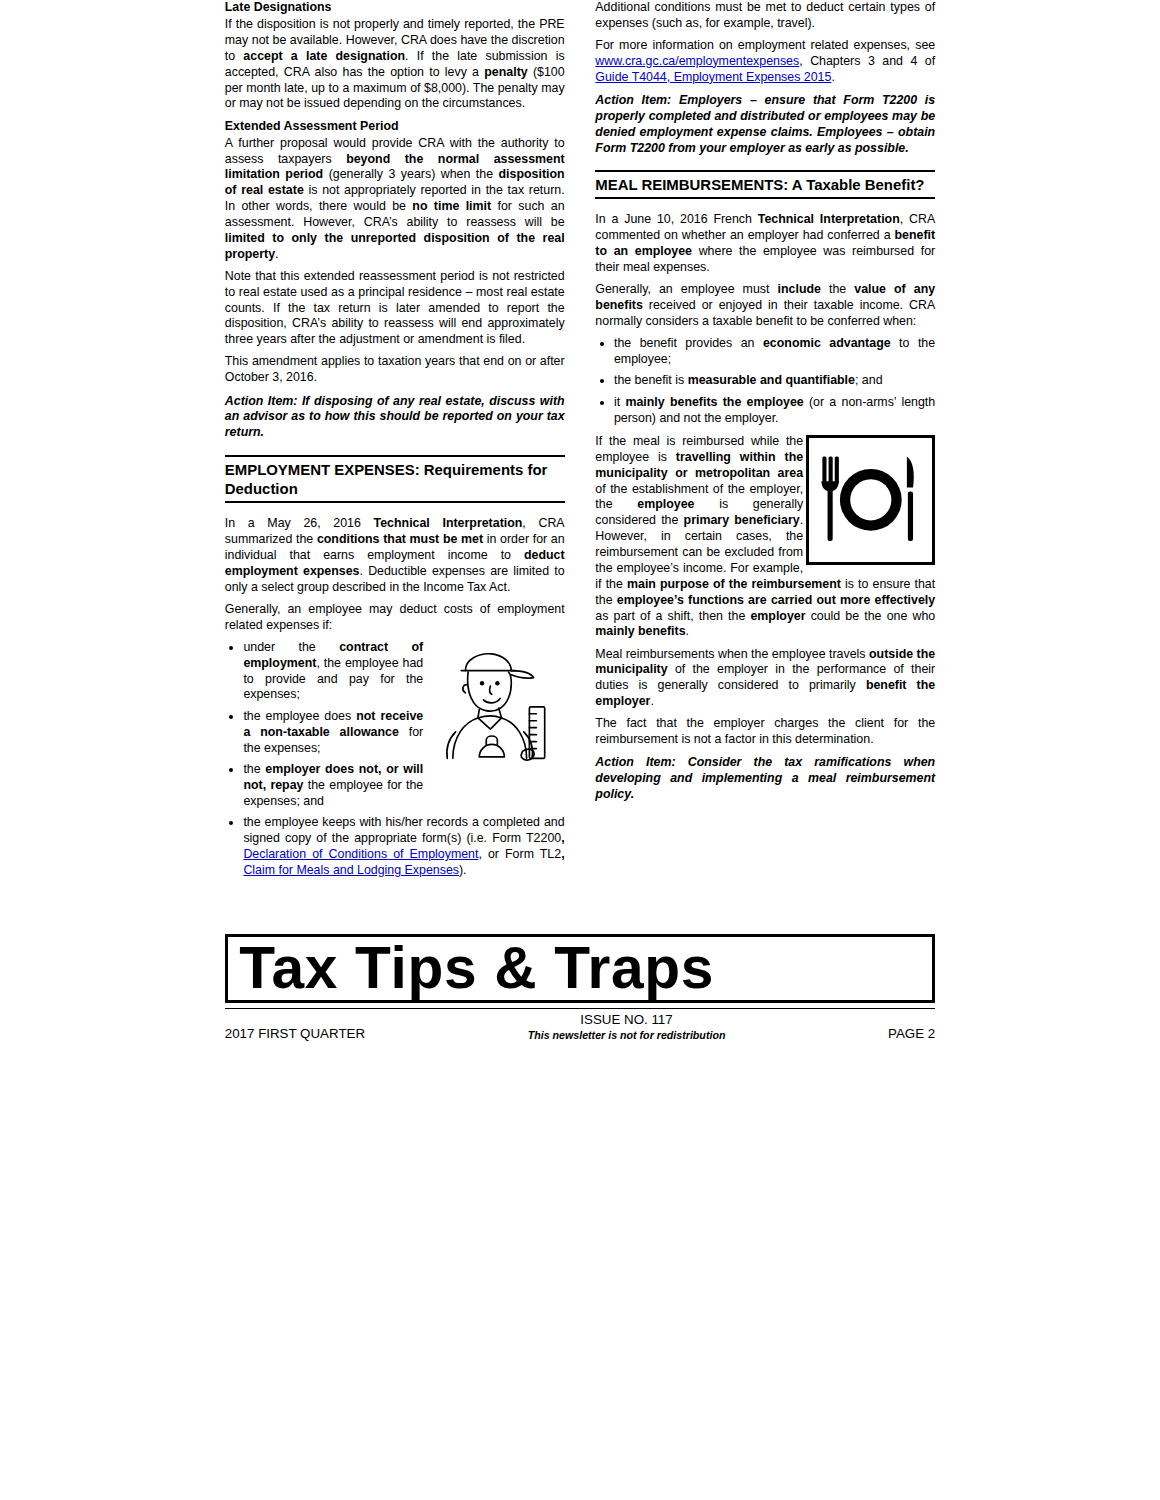Late Designations
If the disposition is not properly and timely reported, the PRE may not be available. However, CRA does have the discretion to accept a late designation. If the late submission is accepted, CRA also has the option to levy a penalty ($100 per month late, up to a maximum of $8,000). The penalty may or may not be issued depending on the circumstances.
Extended Assessment Period
A further proposal would provide CRA with the authority to assess taxpayers beyond the normal assessment limitation period (generally 3 years) when the disposition of real estate is not appropriately reported in the tax return. In other words, there would be no time limit for such an assessment. However, CRA’s ability to reassess will be limited to only the unreported disposition of the real property.
Note that this extended reassessment period is not restricted to real estate used as a principal residence – most real estate counts. If the tax return is later amended to report the disposition, CRA’s ability to reassess will end approximately three years after the adjustment or amendment is filed.
This amendment applies to taxation years that end on or after October 3, 2016.
Action Item: If disposing of any real estate, discuss with an advisor as to how this should be reported on your tax return.
EMPLOYMENT EXPENSES: Requirements for Deduction
In a May 26, 2016 Technical Interpretation, CRA summarized the conditions that must be met in order for an individual that earns employment income to deduct employment expenses. Deductible expenses are limited to only a select group described in the Income Tax Act.
Generally, an employee may deduct costs of employment related expenses if:
under the contract of employment, the employee had to provide and pay for the expenses;
the employee does not receive a non-taxable allowance for the expenses;
the employer does not, or will not, repay the employee for the expenses; and
the employee keeps with his/her records a completed and signed copy of the appropriate form(s) (i.e. Form T2200, Declaration of Conditions of Employment, or Form TL2, Claim for Meals and Lodging Expenses).
Additional conditions must be met to deduct certain types of expenses (such as, for example, travel).
For more information on employment related expenses, see www.cra.gc.ca/employmentexpenses, Chapters 3 and 4 of Guide T4044, Employment Expenses 2015.
Action Item: Employers – ensure that Form T2200 is properly completed and distributed or employees may be denied employment expense claims. Employees – obtain Form T2200 from your employer as early as possible.
MEAL REIMBURSEMENTS: A Taxable Benefit?
In a June 10, 2016 French Technical Interpretation, CRA commented on whether an employer had conferred a benefit to an employee where the employee was reimbursed for their meal expenses.
Generally, an employee must include the value of any benefits received or enjoyed in their taxable income. CRA normally considers a taxable benefit to be conferred when:
the benefit provides an economic advantage to the employee;
the benefit is measurable and quantifiable; and
it mainly benefits the employee (or a non-arms’ length person) and not the employer.
If the meal is reimbursed while the employee is travelling within the municipality or metropolitan area of the establishment of the employer, the employee is generally considered the primary beneficiary. However, in certain cases, the reimbursement can be excluded from the employee’s income. For example, if the main purpose of the reimbursement is to ensure that the employee’s functions are carried out more effectively as part of a shift, then the employer could be the one who mainly benefits.
Meal reimbursements when the employee travels outside the municipality of the employer in the performance of their duties is generally considered to primarily benefit the employer.
The fact that the employer charges the client for the reimbursement is not a factor in this determination.
Action Item: Consider the tax ramifications when developing and implementing a meal reimbursement policy.
Tax Tips & Traps
2017 FIRST QUARTER
ISSUE NO. 117
This newsletter is not for redistribution
PAGE 2